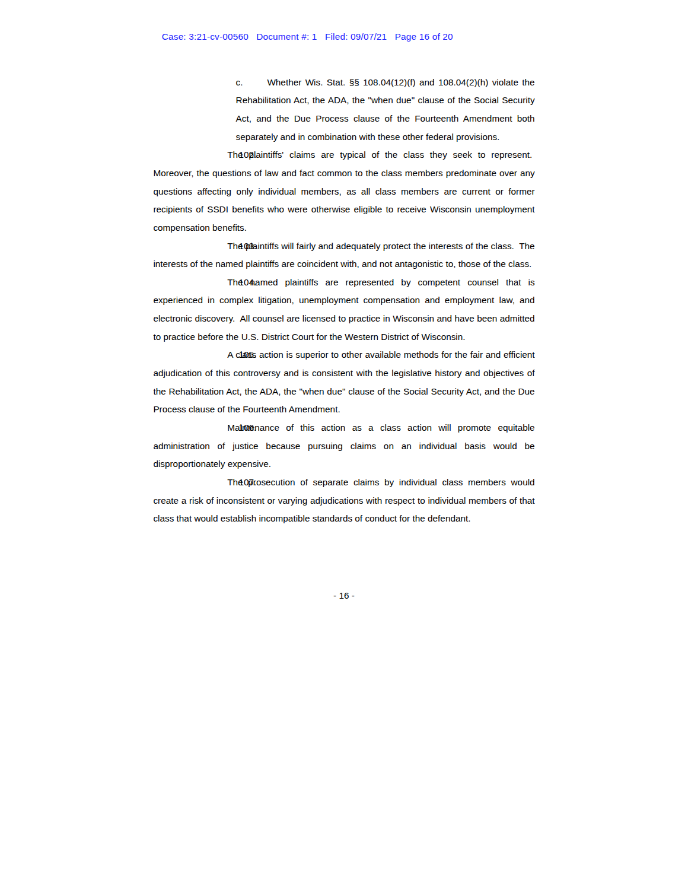Case: 3:21-cv-00560 Document #: 1 Filed: 09/07/21 Page 16 of 20
c. Whether Wis. Stat. §§ 108.04(12)(f) and 108.04(2)(h) violate the Rehabilitation Act, the ADA, the "when due" clause of the Social Security Act, and the Due Process clause of the Fourteenth Amendment both separately and in combination with these other federal provisions.
102. The plaintiffs' claims are typical of the class they seek to represent. Moreover, the questions of law and fact common to the class members predominate over any questions affecting only individual members, as all class members are current or former recipients of SSDI benefits who were otherwise eligible to receive Wisconsin unemployment compensation benefits.
103. The plaintiffs will fairly and adequately protect the interests of the class. The interests of the named plaintiffs are coincident with, and not antagonistic to, those of the class.
104. The named plaintiffs are represented by competent counsel that is experienced in complex litigation, unemployment compensation and employment law, and electronic discovery. All counsel are licensed to practice in Wisconsin and have been admitted to practice before the U.S. District Court for the Western District of Wisconsin.
105. A class action is superior to other available methods for the fair and efficient adjudication of this controversy and is consistent with the legislative history and objectives of the Rehabilitation Act, the ADA, the "when due" clause of the Social Security Act, and the Due Process clause of the Fourteenth Amendment.
106. Maintenance of this action as a class action will promote equitable administration of justice because pursuing claims on an individual basis would be disproportionately expensive.
107. The prosecution of separate claims by individual class members would create a risk of inconsistent or varying adjudications with respect to individual members of that class that would establish incompatible standards of conduct for the defendant.
- 16 -